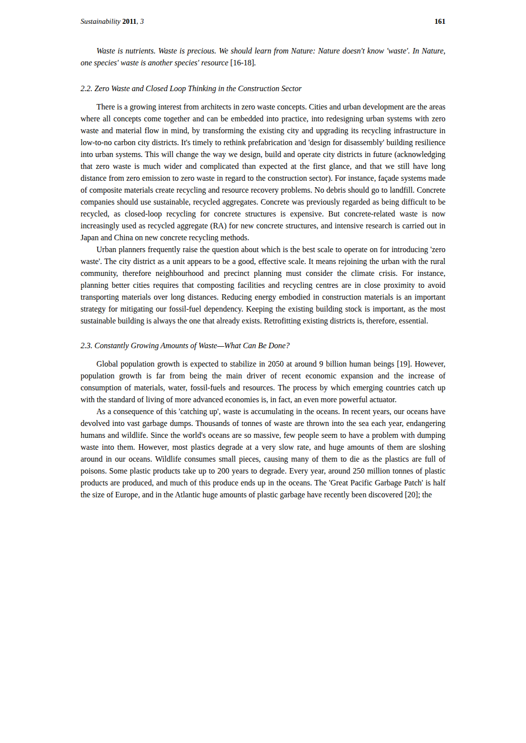Sustainability 2011, 3
161
Waste is nutrients. Waste is precious. We should learn from Nature: Nature doesn't know 'waste'. In Nature, one species' waste is another species' resource [16-18].
2.2. Zero Waste and Closed Loop Thinking in the Construction Sector
There is a growing interest from architects in zero waste concepts. Cities and urban development are the areas where all concepts come together and can be embedded into practice, into redesigning urban systems with zero waste and material flow in mind, by transforming the existing city and upgrading its recycling infrastructure in low-to-no carbon city districts. It's timely to rethink prefabrication and 'design for disassembly' building resilience into urban systems. This will change the way we design, build and operate city districts in future (acknowledging that zero waste is much wider and complicated than expected at the first glance, and that we still have long distance from zero emission to zero waste in regard to the construction sector). For instance, façade systems made of composite materials create recycling and resource recovery problems. No debris should go to landfill. Concrete companies should use sustainable, recycled aggregates. Concrete was previously regarded as being difficult to be recycled, as closed-loop recycling for concrete structures is expensive. But concrete-related waste is now increasingly used as recycled aggregate (RA) for new concrete structures, and intensive research is carried out in Japan and China on new concrete recycling methods.
Urban planners frequently raise the question about which is the best scale to operate on for introducing 'zero waste'. The city district as a unit appears to be a good, effective scale. It means rejoining the urban with the rural community, therefore neighbourhood and precinct planning must consider the climate crisis. For instance, planning better cities requires that composting facilities and recycling centres are in close proximity to avoid transporting materials over long distances. Reducing energy embodied in construction materials is an important strategy for mitigating our fossil-fuel dependency. Keeping the existing building stock is important, as the most sustainable building is always the one that already exists. Retrofitting existing districts is, therefore, essential.
2.3. Constantly Growing Amounts of Waste—What Can Be Done?
Global population growth is expected to stabilize in 2050 at around 9 billion human beings [19]. However, population growth is far from being the main driver of recent economic expansion and the increase of consumption of materials, water, fossil-fuels and resources. The process by which emerging countries catch up with the standard of living of more advanced economies is, in fact, an even more powerful actuator.
As a consequence of this 'catching up', waste is accumulating in the oceans. In recent years, our oceans have devolved into vast garbage dumps. Thousands of tonnes of waste are thrown into the sea each year, endangering humans and wildlife. Since the world's oceans are so massive, few people seem to have a problem with dumping waste into them. However, most plastics degrade at a very slow rate, and huge amounts of them are sloshing around in our oceans. Wildlife consumes small pieces, causing many of them to die as the plastics are full of poisons. Some plastic products take up to 200 years to degrade. Every year, around 250 million tonnes of plastic products are produced, and much of this produce ends up in the oceans. The 'Great Pacific Garbage Patch' is half the size of Europe, and in the Atlantic huge amounts of plastic garbage have recently been discovered [20]; the